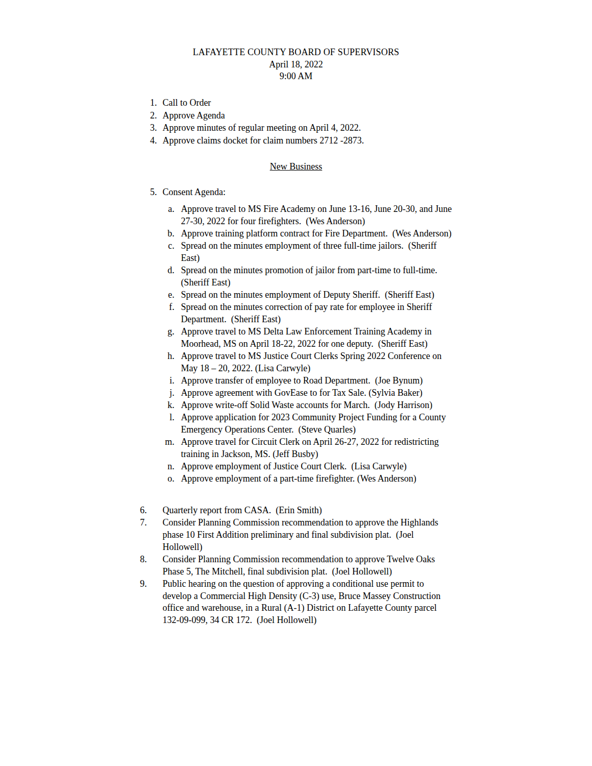Lafayette County Board of Supervisors
April 18, 2022
9:00 AM
Call to Order
Approve Agenda
Approve minutes of regular meeting on April 4, 2022.
Approve claims docket for claim numbers 2712 -2873.
New Business
Consent Agenda:
Approve travel to MS Fire Academy on June 13-16, June 20-30, and June 27-30, 2022 for four firefighters. (Wes Anderson)
Approve training platform contract for Fire Department. (Wes Anderson)
Spread on the minutes employment of three full-time jailors. (Sheriff East)
Spread on the minutes promotion of jailor from part-time to full-time. (Sheriff East)
Spread on the minutes employment of Deputy Sheriff. (Sheriff East)
Spread on the minutes correction of pay rate for employee in Sheriff Department. (Sheriff East)
Approve travel to MS Delta Law Enforcement Training Academy in Moorhead, MS on April 18-22, 2022 for one deputy. (Sheriff East)
Approve travel to MS Justice Court Clerks Spring 2022 Conference on May 18 – 20, 2022. (Lisa Carwyle)
Approve transfer of employee to Road Department. (Joe Bynum)
Approve agreement with GovEase to for Tax Sale. (Sylvia Baker)
Approve write-off Solid Waste accounts for March. (Jody Harrison)
Approve application for 2023 Community Project Funding for a County Emergency Operations Center. (Steve Quarles)
Approve travel for Circuit Clerk on April 26-27, 2022 for redistricting training in Jackson, MS. (Jeff Busby)
Approve employment of Justice Court Clerk. (Lisa Carwyle)
Approve employment of a part-time firefighter. (Wes Anderson)
6. Quarterly report from CASA. (Erin Smith)
7. Consider Planning Commission recommendation to approve the Highlands phase 10 First Addition preliminary and final subdivision plat. (Joel Hollowell)
8. Consider Planning Commission recommendation to approve Twelve Oaks Phase 5, The Mitchell, final subdivision plat. (Joel Hollowell)
9. Public hearing on the question of approving a conditional use permit to develop a Commercial High Density (C-3) use, Bruce Massey Construction office and warehouse, in a Rural (A-1) District on Lafayette County parcel 132-09-099, 34 CR 172. (Joel Hollowell)